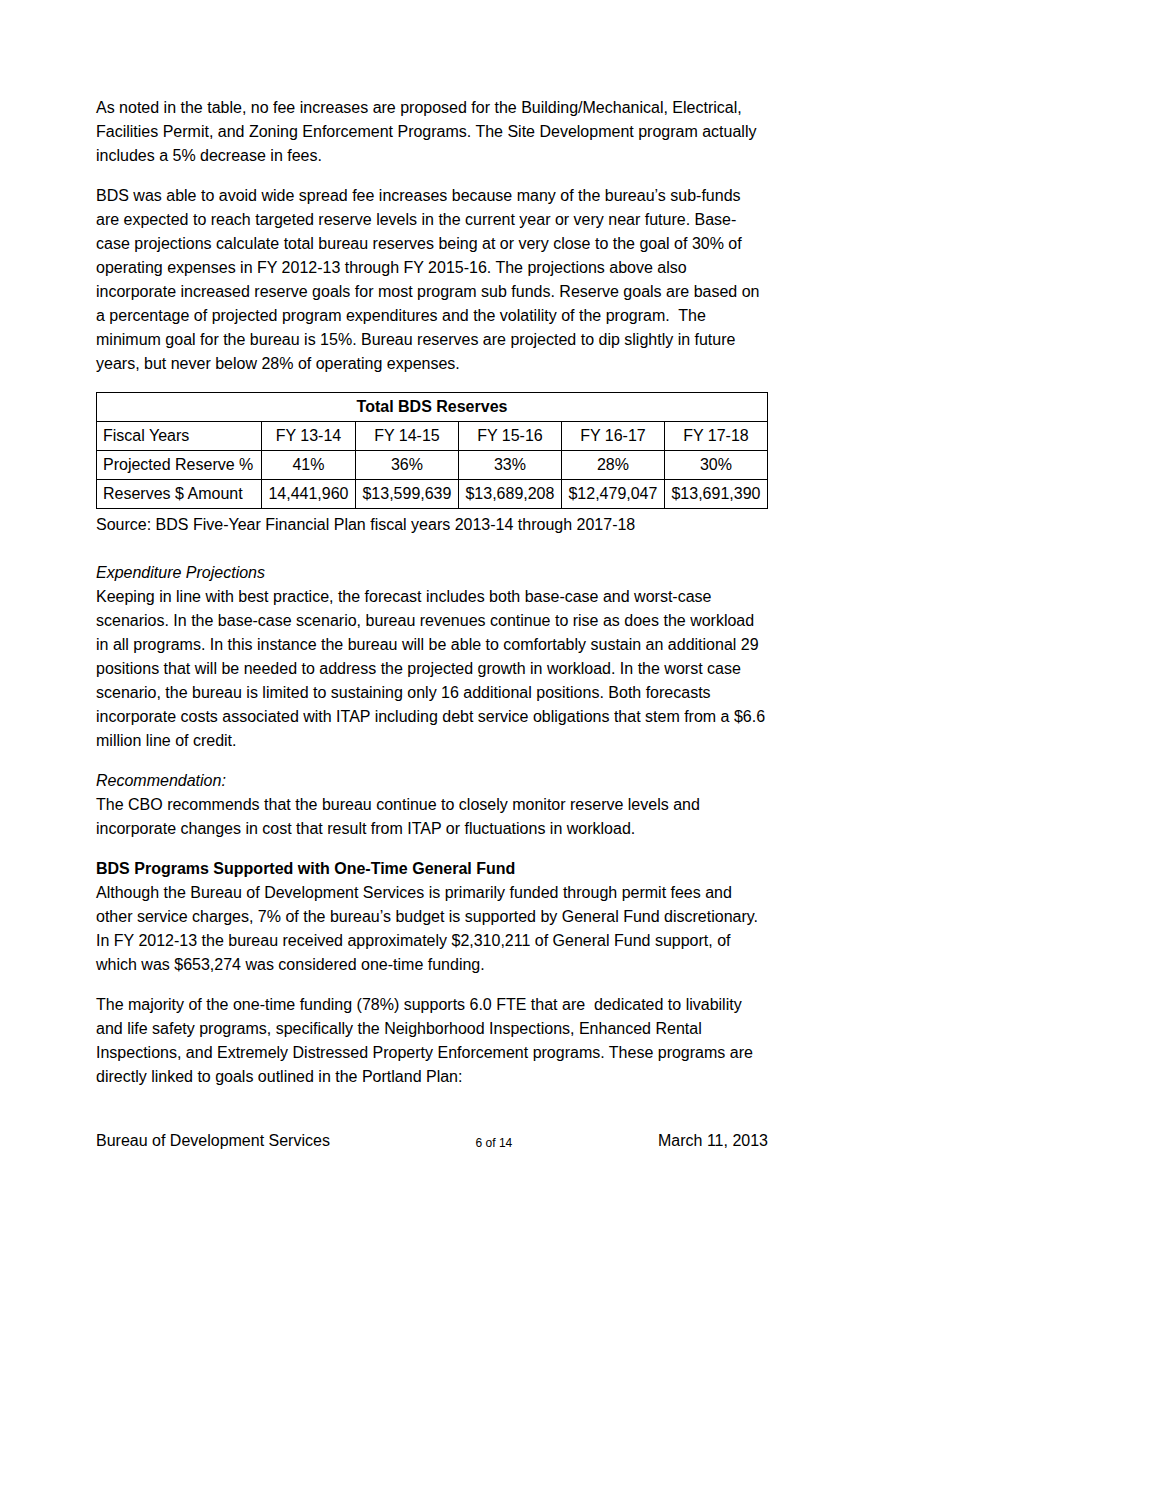As noted in the table, no fee increases are proposed for the Building/Mechanical, Electrical, Facilities Permit, and Zoning Enforcement Programs. The Site Development program actually includes a 5% decrease in fees.
BDS was able to avoid wide spread fee increases because many of the bureau’s sub-funds are expected to reach targeted reserve levels in the current year or very near future. Base-case projections calculate total bureau reserves being at or very close to the goal of 30% of operating expenses in FY 2012-13 through FY 2015-16. The projections above also incorporate increased reserve goals for most program sub funds. Reserve goals are based on a percentage of projected program expenditures and the volatility of the program. The minimum goal for the bureau is 15%. Bureau reserves are projected to dip slightly in future years, but never below 28% of operating expenses.
| Total BDS Reserves |
| --- |
| Fiscal Years | FY 13-14 | FY 14-15 | FY 15-16 | FY 16-17 | FY 17-18 |
| Projected Reserve % | 41% | 36% | 33% | 28% | 30% |
| Reserves $ Amount | 14,441,960 | $13,599,639 | $13,689,208 | $12,479,047 | $13,691,390 |
Source: BDS Five-Year Financial Plan fiscal years 2013-14 through 2017-18
Expenditure Projections
Keeping in line with best practice, the forecast includes both base-case and worst-case scenarios. In the base-case scenario, bureau revenues continue to rise as does the workload in all programs. In this instance the bureau will be able to comfortably sustain an additional 29 positions that will be needed to address the projected growth in workload. In the worst case scenario, the bureau is limited to sustaining only 16 additional positions. Both forecasts incorporate costs associated with ITAP including debt service obligations that stem from a $6.6 million line of credit.
Recommendation:
The CBO recommends that the bureau continue to closely monitor reserve levels and incorporate changes in cost that result from ITAP or fluctuations in workload.
BDS Programs Supported with One-Time General Fund
Although the Bureau of Development Services is primarily funded through permit fees and other service charges, 7% of the bureau’s budget is supported by General Fund discretionary. In FY 2012-13 the bureau received approximately $2,310,211 of General Fund support, of which was $653,274 was considered one-time funding.
The majority of the one-time funding (78%) supports 6.0 FTE that are dedicated to livability and life safety programs, specifically the Neighborhood Inspections, Enhanced Rental Inspections, and Extremely Distressed Property Enforcement programs. These programs are directly linked to goals outlined in the Portland Plan:
Bureau of Development Services
6 of 14
March 11, 2013